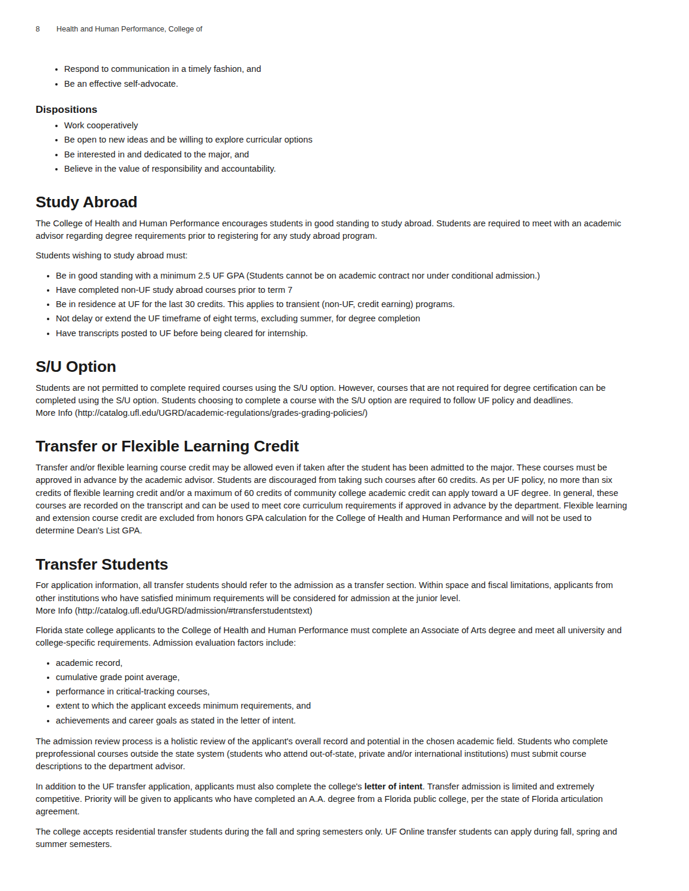8 Health and Human Performance, College of
Respond to communication in a timely fashion, and
Be an effective self-advocate.
Dispositions
Work cooperatively
Be open to new ideas and be willing to explore curricular options
Be interested in and dedicated to the major, and
Believe in the value of responsibility and accountability.
Study Abroad
The College of Health and Human Performance encourages students in good standing to study abroad. Students are required to meet with an academic advisor regarding degree requirements prior to registering for any study abroad program.
Students wishing to study abroad must:
Be in good standing with a minimum 2.5 UF GPA (Students cannot be on academic contract nor under conditional admission.)
Have completed non-UF study abroad courses prior to term 7
Be in residence at UF for the last 30 credits. This applies to transient (non-UF, credit earning) programs.
Not delay or extend the UF timeframe of eight terms, excluding summer, for degree completion
Have transcripts posted to UF before being cleared for internship.
S/U Option
Students are not permitted to complete required courses using the S/U option. However, courses that are not required for degree certification can be completed using the S/U option. Students choosing to complete a course with the S/U option are required to follow UF policy and deadlines.
More Info (http://catalog.ufl.edu/UGRD/academic-regulations/grades-grading-policies/)
Transfer or Flexible Learning Credit
Transfer and/or flexible learning course credit may be allowed even if taken after the student has been admitted to the major. These courses must be approved in advance by the academic advisor. Students are discouraged from taking such courses after 60 credits. As per UF policy, no more than six credits of flexible learning credit and/or a maximum of 60 credits of community college academic credit can apply toward a UF degree. In general, these courses are recorded on the transcript and can be used to meet core curriculum requirements if approved in advance by the department. Flexible learning and extension course credit are excluded from honors GPA calculation for the College of Health and Human Performance and will not be used to determine Dean's List GPA.
Transfer Students
For application information, all transfer students should refer to the admission as a transfer section. Within space and fiscal limitations, applicants from other institutions who have satisfied minimum requirements will be considered for admission at the junior level.
More Info (http://catalog.ufl.edu/UGRD/admission/#transferstudentstext)
Florida state college applicants to the College of Health and Human Performance must complete an Associate of Arts degree and meet all university and college-specific requirements. Admission evaluation factors include:
academic record,
cumulative grade point average,
performance in critical-tracking courses,
extent to which the applicant exceeds minimum requirements, and
achievements and career goals as stated in the letter of intent.
The admission review process is a holistic review of the applicant's overall record and potential in the chosen academic field. Students who complete preprofessional courses outside the state system (students who attend out-of-state, private and/or international institutions) must submit course descriptions to the department advisor.
In addition to the UF transfer application, applicants must also complete the college's letter of intent. Transfer admission is limited and extremely competitive. Priority will be given to applicants who have completed an A.A. degree from a Florida public college, per the state of Florida articulation agreement.
The college accepts residential transfer students during the fall and spring semesters only. UF Online transfer students can apply during fall, spring and summer semesters.